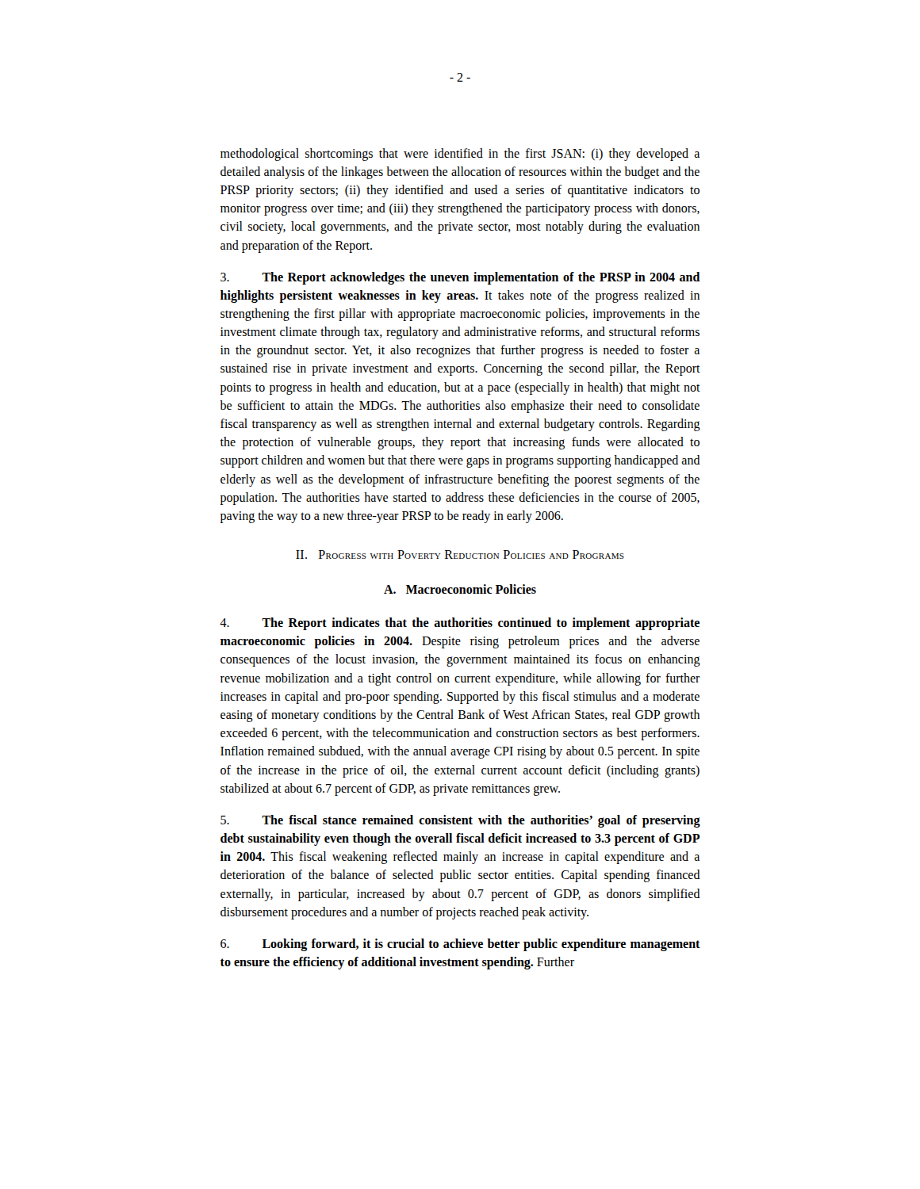- 2 -
methodological shortcomings that were identified in the first JSAN: (i) they developed a detailed analysis of the linkages between the allocation of resources within the budget and the PRSP priority sectors; (ii) they identified and used a series of quantitative indicators to monitor progress over time; and (iii) they strengthened the participatory process with donors, civil society, local governments, and the private sector, most notably during the evaluation and preparation of the Report.
3. The Report acknowledges the uneven implementation of the PRSP in 2004 and highlights persistent weaknesses in key areas. It takes note of the progress realized in strengthening the first pillar with appropriate macroeconomic policies, improvements in the investment climate through tax, regulatory and administrative reforms, and structural reforms in the groundnut sector. Yet, it also recognizes that further progress is needed to foster a sustained rise in private investment and exports. Concerning the second pillar, the Report points to progress in health and education, but at a pace (especially in health) that might not be sufficient to attain the MDGs. The authorities also emphasize their need to consolidate fiscal transparency as well as strengthen internal and external budgetary controls. Regarding the protection of vulnerable groups, they report that increasing funds were allocated to support children and women but that there were gaps in programs supporting handicapped and elderly as well as the development of infrastructure benefiting the poorest segments of the population. The authorities have started to address these deficiencies in the course of 2005, paving the way to a new three-year PRSP to be ready in early 2006.
II. Progress with Poverty Reduction Policies and Programs
A. Macroeconomic Policies
4. The Report indicates that the authorities continued to implement appropriate macroeconomic policies in 2004. Despite rising petroleum prices and the adverse consequences of the locust invasion, the government maintained its focus on enhancing revenue mobilization and a tight control on current expenditure, while allowing for further increases in capital and pro-poor spending. Supported by this fiscal stimulus and a moderate easing of monetary conditions by the Central Bank of West African States, real GDP growth exceeded 6 percent, with the telecommunication and construction sectors as best performers. Inflation remained subdued, with the annual average CPI rising by about 0.5 percent. In spite of the increase in the price of oil, the external current account deficit (including grants) stabilized at about 6.7 percent of GDP, as private remittances grew.
5. The fiscal stance remained consistent with the authorities’ goal of preserving debt sustainability even though the overall fiscal deficit increased to 3.3 percent of GDP in 2004. This fiscal weakening reflected mainly an increase in capital expenditure and a deterioration of the balance of selected public sector entities. Capital spending financed externally, in particular, increased by about 0.7 percent of GDP, as donors simplified disbursement procedures and a number of projects reached peak activity.
6. Looking forward, it is crucial to achieve better public expenditure management to ensure the efficiency of additional investment spending. Further